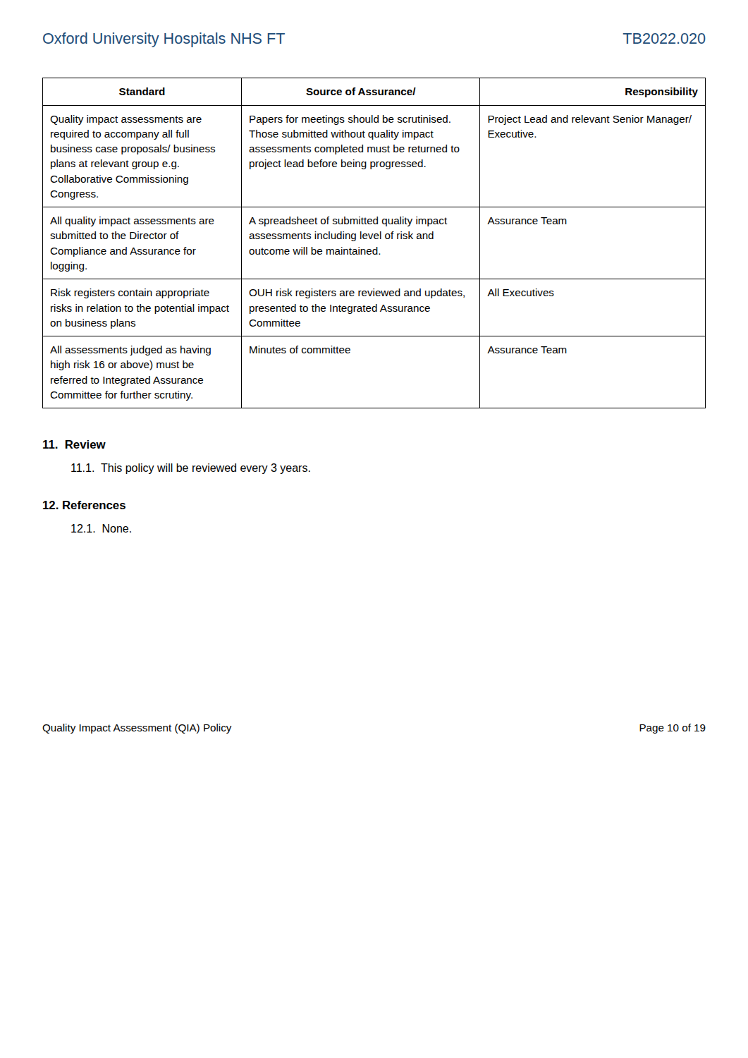Oxford University Hospitals NHS FT TB2022.020
| Standard | Source of Assurance/ | Responsibility |
| --- | --- | --- |
| Quality impact assessments are required to accompany all full business case proposals/ business plans at relevant group e.g. Collaborative Commissioning Congress. | Papers for meetings should be scrutinised. Those submitted without quality impact assessments completed must be returned to project lead before being progressed. | Project Lead and relevant Senior Manager/ Executive. |
| All quality impact assessments are submitted to the Director of Compliance and Assurance for logging. | A spreadsheet of submitted quality impact assessments including level of risk and outcome will be maintained. | Assurance Team |
| Risk registers contain appropriate risks in relation to the potential impact on business plans | OUH risk registers are reviewed and updates, presented to the Integrated Assurance Committee | All Executives |
| All assessments judged as having high risk 16 or above) must be referred to Integrated Assurance Committee for further scrutiny. | Minutes of committee | Assurance Team |
11. Review
11.1. This policy will be reviewed every 3 years.
12. References
12.1. None.
Quality Impact Assessment (QIA) Policy Page 10 of 19